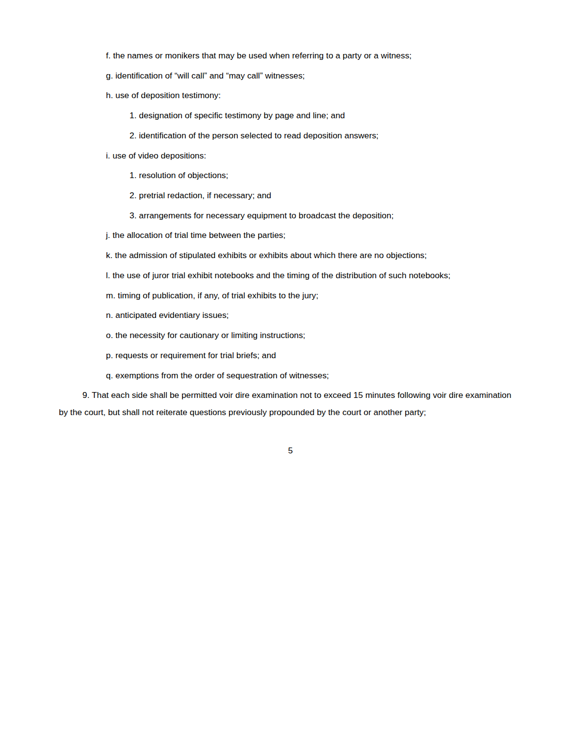f. the names or monikers that may be used when referring to a party or a witness;
g. identification of “will call” and “may call” witnesses;
h. use of deposition testimony:
1. designation of specific testimony by page and line; and
2. identification of the person selected to read deposition answers;
i. use of video depositions:
1. resolution of objections;
2. pretrial redaction, if necessary; and
3. arrangements for necessary equipment to broadcast the deposition;
j. the allocation of trial time between the parties;
k. the admission of stipulated exhibits or exhibits about which there are no objections;
l. the use of juror trial exhibit notebooks and the timing of the distribution of such notebooks;
m. timing of publication, if any, of trial exhibits to the jury;
n. anticipated evidentiary issues;
o. the necessity for cautionary or limiting instructions;
p. requests or requirement for trial briefs; and
q. exemptions from the order of sequestration of witnesses;
9. That each side shall be permitted voir dire examination not to exceed 15 minutes following voir dire examination by the court, but shall not reiterate questions previously propounded by the court or another party;
5